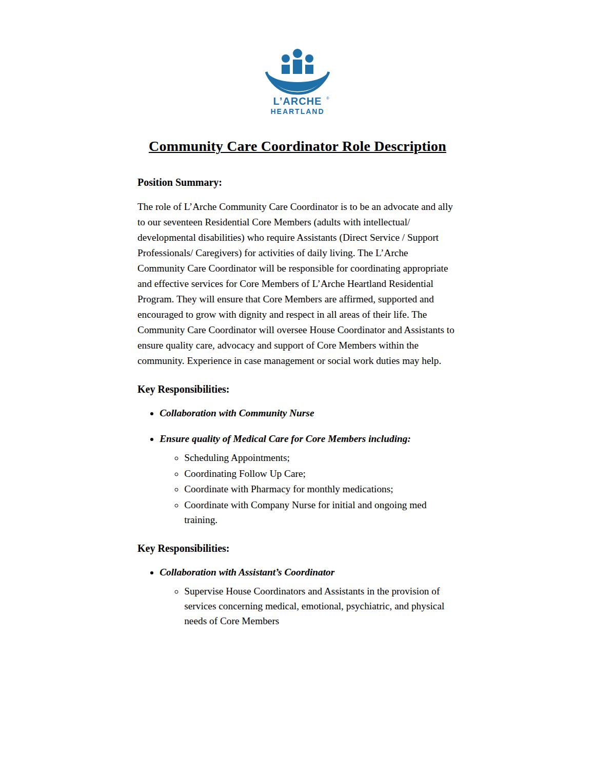L’ARCHE HEARTLAND ®
Community Care Coordinator Role Description
Position Summary:
The role of L’Arche Community Care Coordinator is to be an advocate and ally to our seventeen Residential Core Members (adults with intellectual/ developmental disabilities) who require Assistants (Direct Service / Support Professionals/ Caregivers) for activities of daily living. The L’Arche Community Care Coordinator will be responsible for coordinating appropriate and effective services for Core Members of L’Arche Heartland Residential Program. They will ensure that Core Members are affirmed, supported and encouraged to grow with dignity and respect in all areas of their life. The Community Care Coordinator will oversee House Coordinator and Assistants to ensure quality care, advocacy and support of Core Members within the community. Experience in case management or social work duties may help.
Key Responsibilities:
Collaboration with Community Nurse
Ensure quality of Medical Care for Core Members including:
Scheduling Appointments;
Coordinating Follow Up Care;
Coordinate with Pharmacy for monthly medications;
Coordinate with Company Nurse for initial and ongoing med training.
Key Responsibilities:
Collaboration with Assistant’s Coordinator
Supervise House Coordinators and Assistants in the provision of services concerning medical, emotional, psychiatric, and physical needs of Core Members